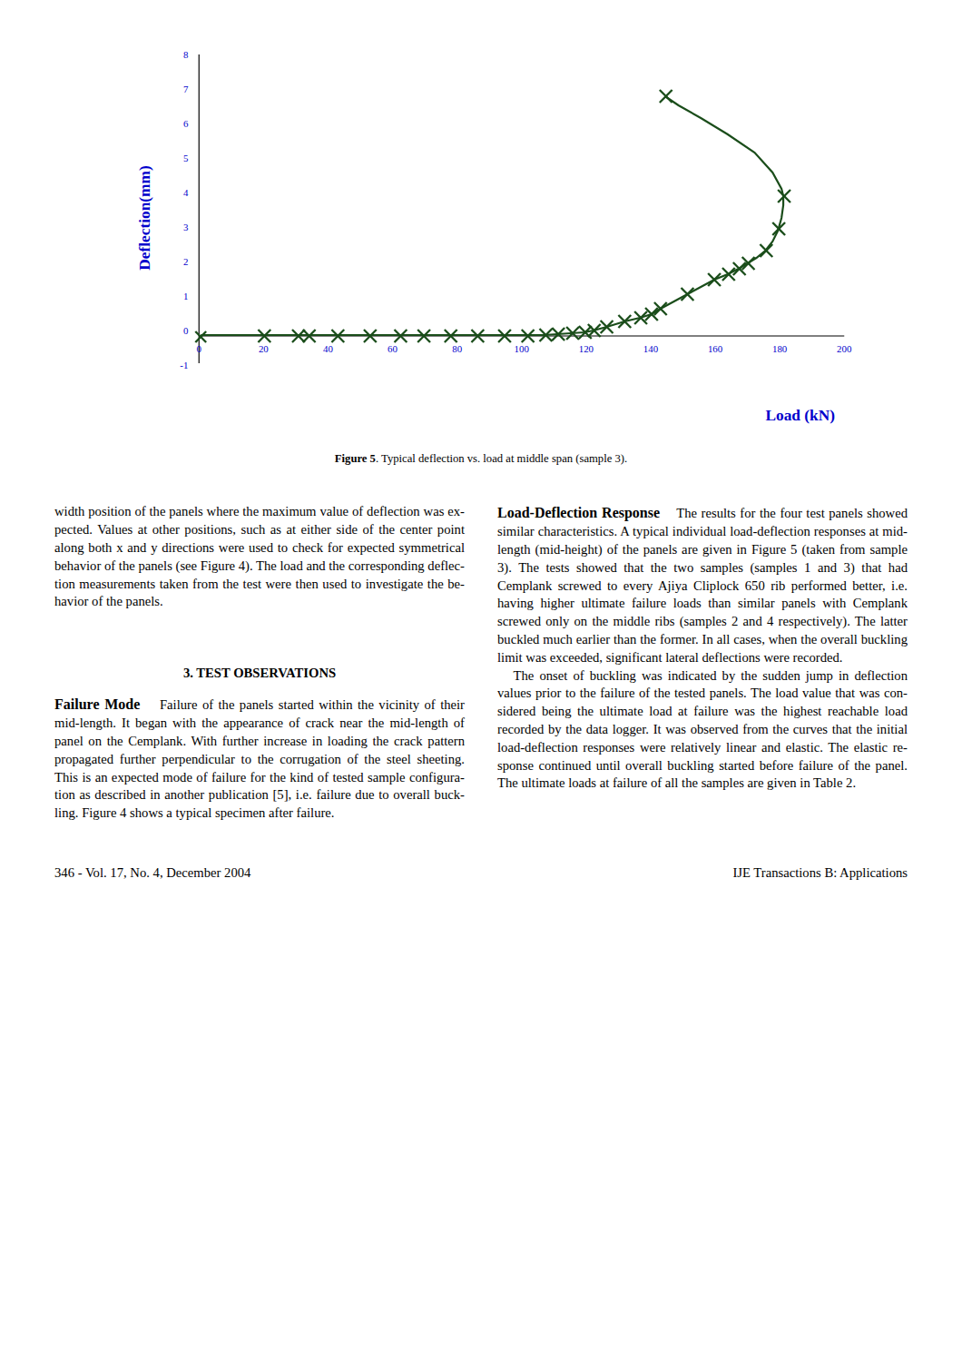Deflection(mm)
8 7 6 5 4 3 2 1 0 -1 0 20 40 60 80 100 120 140 160 180 200
Load (kN)
Figure 5. Typical deflection vs. load at middle span (sample 3).
width position of the panels where the maximum value of deflection was expected. Values at other positions, such as at either side of the center point along both x and y directions were used to check for expected symmetrical behavior of the panels (see Figure 4). The load and the corresponding deflection measurements taken from the test were then used to investigate the behavior of the panels.
3. TEST OBSERVATIONS
Failure Mode Failure of the panels started within the vicinity of their mid-length. It began with the appearance of crack near the mid-length of panel on the Cemplank. With further increase in loading the crack pattern propagated further perpendicular to the corrugation of the steel sheeting. This is an expected mode of failure for the kind of tested sample configuration as described in another publication [5], i.e. failure due to overall buckling. Figure 4 shows a typical specimen after failure.
Load-Deflection Response The results for the four test panels showed similar characteristics. A typical individual load-deflection responses at mid-length (mid-height) of the panels are given in Figure 5 (taken from sample 3). The tests showed that the two samples (samples 1 and 3) that had Cemplank screwed to every Ajiya Cliplock 650 rib performed better, i.e. having higher ultimate failure loads than similar panels with Cemplank screwed only on the middle ribs (samples 2 and 4 respectively). The latter buckled much earlier than the former. In all cases, when the overall buckling limit was exceeded, significant lateral deflections were recorded.
The onset of buckling was indicated by the sudden jump in deflection values prior to the failure of the tested panels. The load value that was considered being the ultimate load at failure was the highest reachable load recorded by the data logger. It was observed from the curves that the initial load-deflection responses were relatively linear and elastic. The elastic response continued until overall buckling started before failure of the panel. The ultimate loads at failure of all the samples are given in Table 2.
346 - Vol. 17, No. 4, December 2004
IJE Transactions B: Applications